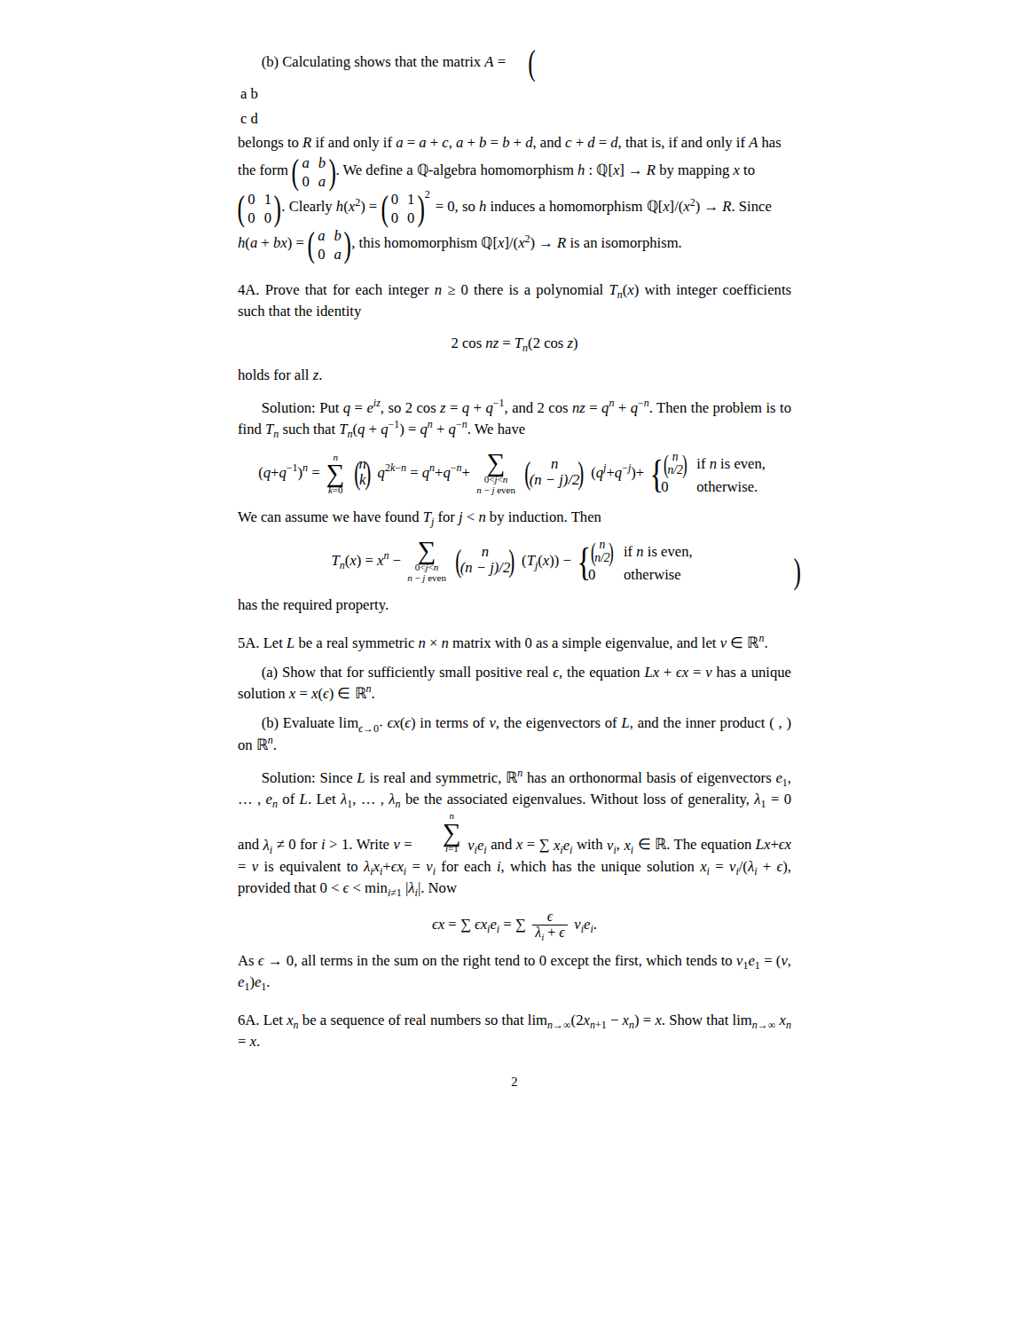(b) Calculating shows that the matrix A = (
| a | b |
| c | d |
) belongs to R if and only if a = a + c, a + b = b + d, and c + d = d, that is, if and only if A has the form (
| a | b |
| 0 | a |
). We define a ℚ-algebra homomorphism h : ℚ[x] → R by mapping x to (
| 0 | 1 |
| 0 | 0 |
). Clearly h(x2) = (
| 0 | 1 |
| 0 | 0 |
) 2 = 0, so h induces a homomorphism ℚ[x]/(x2) → R. Since h(a + bx) = (
| a | b |
| 0 | a |
), this homomorphism ℚ[x]/(x2) → R is an isomorphism.
4A. Prove that for each integer n ≥ 0 there is a polynomial Tn(x) with integer coefficients such that the identity
2 cos nz = Tn(2 cos z)
holds for all z.
Solution: Put q = eiz, so 2 cos z = q + q−1, and 2 cos nz = qn + q−n. Then the problem is to find Tn such that Tn(q + q−1) = qn + q−n. We have
(q+q−1)n = n∑k=0 (nk) q2k−n = qn+q−n+ ∑0<j<n n − j even (n(n − j)/2) (qj+q−j)+ {
| ( n n/2 ) | if n is even, |
| 0 | otherwise. |
We can assume we have found Tj for j < n by induction. Then
Tn(x) = xn − ∑0<j<n n − j even (n(n − j)/2) (Tj(x)) − {
| ( n n/2 ) | if n is even, |
| 0 | otherwise |
has the required property.
5A. Let L be a real symmetric n × n matrix with 0 as a simple eigenvalue, and let v ∈ ℝn.
(a) Show that for sufficiently small positive real ϵ, the equation Lx + ϵx = v has a unique solution x = x(ϵ) ∈ ℝn.
(b) Evaluate limϵ→0+ ϵx(ϵ) in terms of v, the eigenvectors of L, and the inner product ( , ) on ℝn.
Solution: Since L is real and symmetric, ℝn has an orthonormal basis of eigenvectors e1, … , en of L. Let λ1, … , λn be the associated eigenvalues. Without loss of generality, λ1 = 0 and λi ≠ 0 for i > 1. Write v = n∑i=1 viei and x = ∑ xiei with vi, xi ∈ ℝ. The equation Lx+ϵx = v is equivalent to λixi+ϵxi = vi for each i, which has the unique solution xi = vi/(λi + ϵ), provided that 0 < ϵ < mini≠1 |λi|. Now
ϵx = ∑ ϵxiei = ∑ ϵλi + ϵ viei.
As ϵ → 0, all terms in the sum on the right tend to 0 except the first, which tends to v1e1 = (v, e1)e1.
6A. Let xn be a sequence of real numbers so that limn→∞(2xn+1 − xn) = x. Show that limn→∞ xn = x.
2